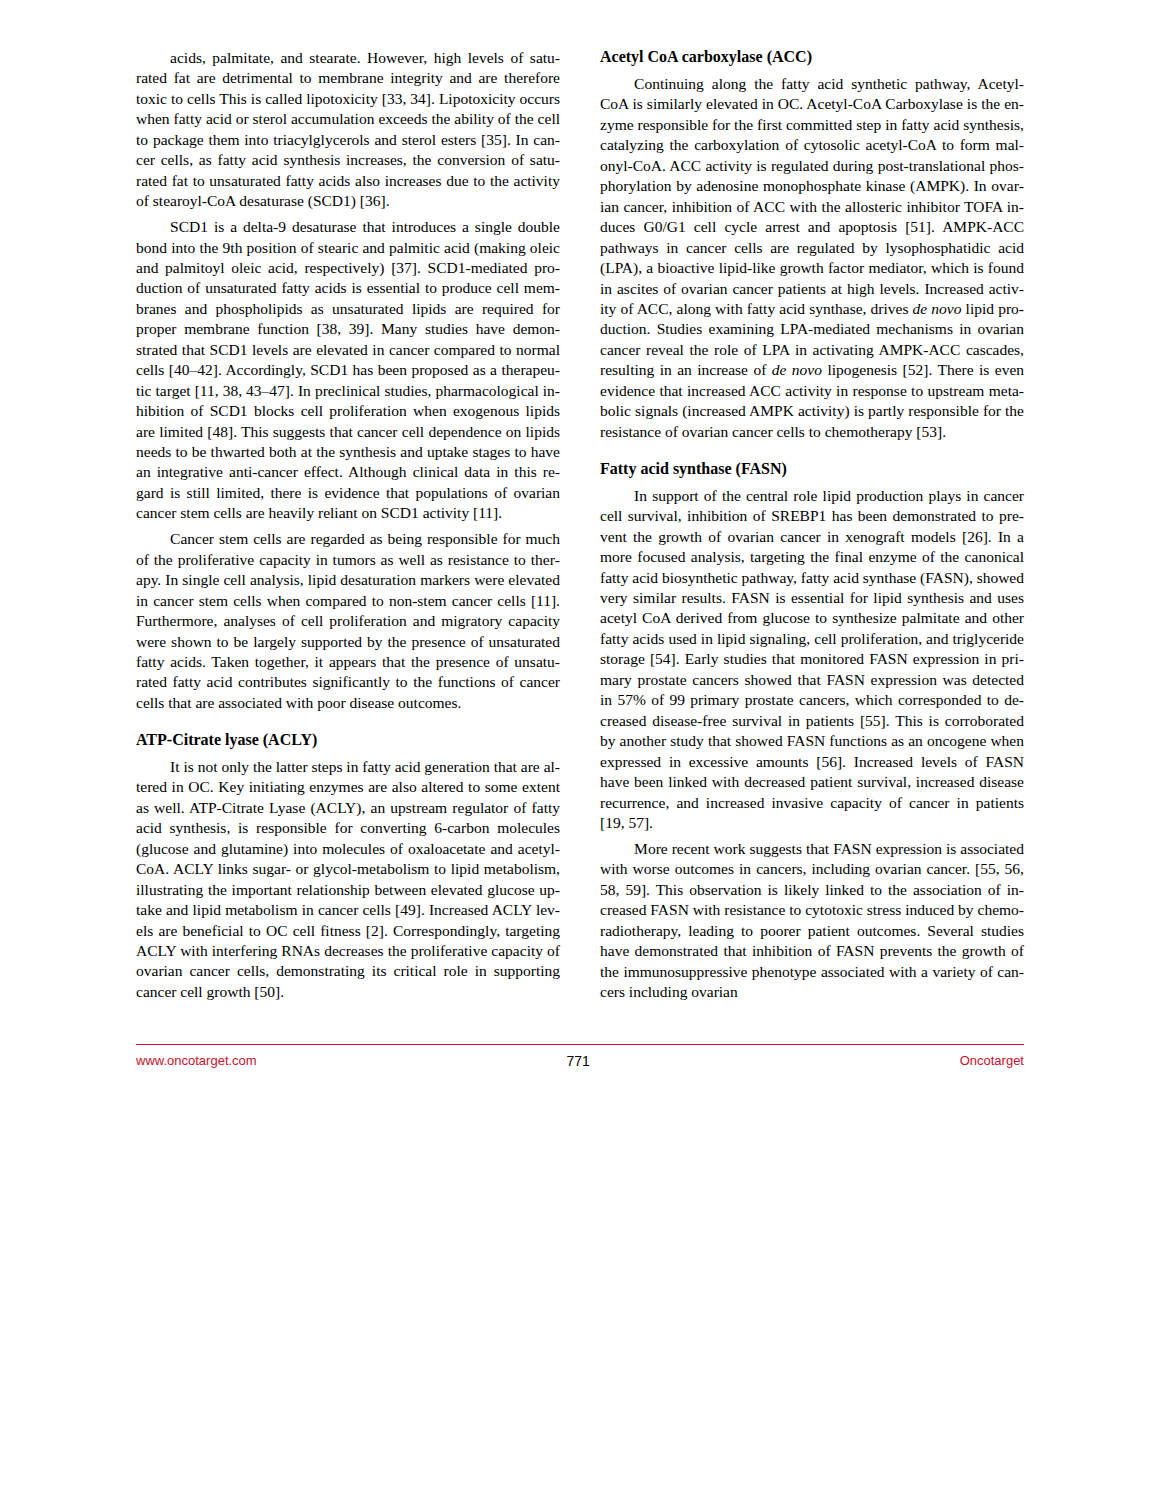acids, palmitate, and stearate. However, high levels of saturated fat are detrimental to membrane integrity and are therefore toxic to cells This is called lipotoxicity [33, 34]. Lipotoxicity occurs when fatty acid or sterol accumulation exceeds the ability of the cell to package them into triacylglycerols and sterol esters [35]. In cancer cells, as fatty acid synthesis increases, the conversion of saturated fat to unsaturated fatty acids also increases due to the activity of stearoyl-CoA desaturase (SCD1) [36].
SCD1 is a delta-9 desaturase that introduces a single double bond into the 9th position of stearic and palmitic acid (making oleic and palmitoyl oleic acid, respectively) [37]. SCD1-mediated production of unsaturated fatty acids is essential to produce cell membranes and phospholipids as unsaturated lipids are required for proper membrane function [38, 39]. Many studies have demonstrated that SCD1 levels are elevated in cancer compared to normal cells [40–42]. Accordingly, SCD1 has been proposed as a therapeutic target [11, 38, 43–47]. In preclinical studies, pharmacological inhibition of SCD1 blocks cell proliferation when exogenous lipids are limited [48]. This suggests that cancer cell dependence on lipids needs to be thwarted both at the synthesis and uptake stages to have an integrative anti-cancer effect. Although clinical data in this regard is still limited, there is evidence that populations of ovarian cancer stem cells are heavily reliant on SCD1 activity [11].
Cancer stem cells are regarded as being responsible for much of the proliferative capacity in tumors as well as resistance to therapy. In single cell analysis, lipid desaturation markers were elevated in cancer stem cells when compared to non-stem cancer cells [11]. Furthermore, analyses of cell proliferation and migratory capacity were shown to be largely supported by the presence of unsaturated fatty acids. Taken together, it appears that the presence of unsaturated fatty acid contributes significantly to the functions of cancer cells that are associated with poor disease outcomes.
ATP-Citrate lyase (ACLY)
It is not only the latter steps in fatty acid generation that are altered in OC. Key initiating enzymes are also altered to some extent as well. ATP-Citrate Lyase (ACLY), an upstream regulator of fatty acid synthesis, is responsible for converting 6-carbon molecules (glucose and glutamine) into molecules of oxaloacetate and acetyl-CoA. ACLY links sugar- or glycol-metabolism to lipid metabolism, illustrating the important relationship between elevated glucose uptake and lipid metabolism in cancer cells [49]. Increased ACLY levels are beneficial to OC cell fitness [2]. Correspondingly, targeting ACLY with interfering RNAs decreases the proliferative capacity of ovarian cancer cells, demonstrating its critical role in supporting cancer cell growth [50].
Acetyl CoA carboxylase (ACC)
Continuing along the fatty acid synthetic pathway, Acetyl-CoA is similarly elevated in OC. Acetyl-CoA Carboxylase is the enzyme responsible for the first committed step in fatty acid synthesis, catalyzing the carboxylation of cytosolic acetyl-CoA to form malonyl-CoA. ACC activity is regulated during post-translational phosphorylation by adenosine monophosphate kinase (AMPK). In ovarian cancer, inhibition of ACC with the allosteric inhibitor TOFA induces G0/G1 cell cycle arrest and apoptosis [51]. AMPK-ACC pathways in cancer cells are regulated by lysophosphatidic acid (LPA), a bioactive lipid-like growth factor mediator, which is found in ascites of ovarian cancer patients at high levels. Increased activity of ACC, along with fatty acid synthase, drives de novo lipid production. Studies examining LPA-mediated mechanisms in ovarian cancer reveal the role of LPA in activating AMPK-ACC cascades, resulting in an increase of de novo lipogenesis [52]. There is even evidence that increased ACC activity in response to upstream metabolic signals (increased AMPK activity) is partly responsible for the resistance of ovarian cancer cells to chemotherapy [53].
Fatty acid synthase (FASN)
In support of the central role lipid production plays in cancer cell survival, inhibition of SREBP1 has been demonstrated to prevent the growth of ovarian cancer in xenograft models [26]. In a more focused analysis, targeting the final enzyme of the canonical fatty acid biosynthetic pathway, fatty acid synthase (FASN), showed very similar results. FASN is essential for lipid synthesis and uses acetyl CoA derived from glucose to synthesize palmitate and other fatty acids used in lipid signaling, cell proliferation, and triglyceride storage [54]. Early studies that monitored FASN expression in primary prostate cancers showed that FASN expression was detected in 57% of 99 primary prostate cancers, which corresponded to decreased disease-free survival in patients [55]. This is corroborated by another study that showed FASN functions as an oncogene when expressed in excessive amounts [56]. Increased levels of FASN have been linked with decreased patient survival, increased disease recurrence, and increased invasive capacity of cancer in patients [19, 57].
More recent work suggests that FASN expression is associated with worse outcomes in cancers, including ovarian cancer. [55, 56, 58, 59]. This observation is likely linked to the association of increased FASN with resistance to cytotoxic stress induced by chemo-radiotherapy, leading to poorer patient outcomes. Several studies have demonstrated that inhibition of FASN prevents the growth of the immunosuppressive phenotype associated with a variety of cancers including ovarian
www.oncotarget.com 771 Oncotarget